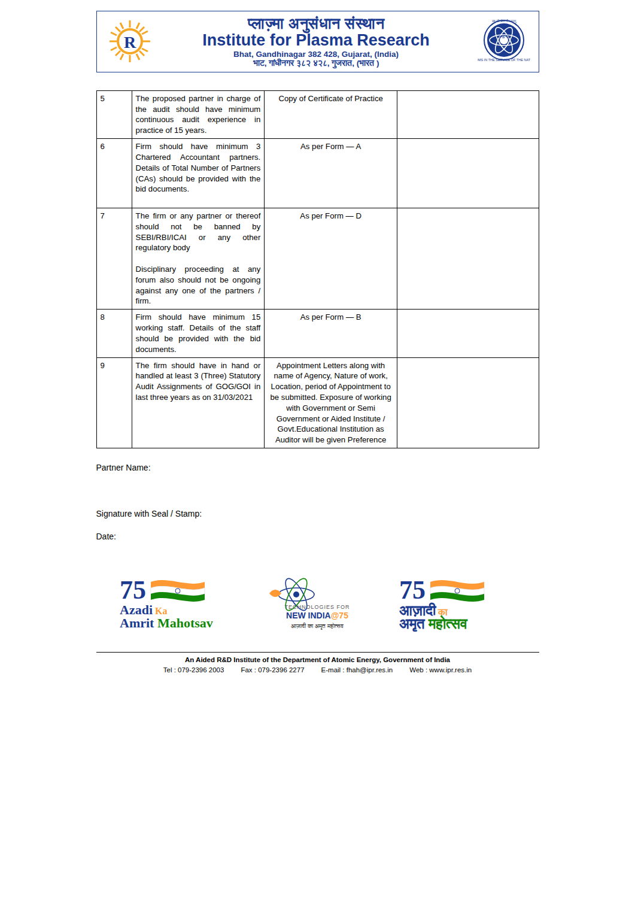R
प्लाज़्मा अनुसंधान संस्थान
Institute for Plasma Research
Bhat, Gandhinagar 382 428, Gujarat, (India)
भाट, गांधीनगर ३८२ ४२८, गुजरात, (भारत )
प ऊ वि राष्ट्र की सेवा में परमाणु ATOMS IN THE SERVICE OF THE NATION
| 5 | The proposed partner in charge of the audit should have minimum continuous audit experience in practice of 15 years. | Copy of Certificate of Practice | |
| 6 | Firm should have minimum 3 Chartered Accountant partners. Details of Total Number of Partners (CAs) should be provided with the bid documents. | As per Form — A | |
| 7 | The firm or any partner or thereof should not be banned by SEBI/RBI/ICAI or any other regulatory body Disciplinary proceeding at any forum also should not be ongoing against any one of the partners / firm. | As per Form — D | |
| 8 | Firm should have minimum 15 working staff. Details of the staff should be provided with the bid documents. | As per Form — B | |
| 9 | The firm should have in hand or handled at least 3 (Three) Statutory Audit Assignments of GOG/GOI in last three years as on 31/03/2021 | Appointment Letters along with name of Agency, Nature of work, Location, period of Appointment to be submitted. Exposure of working with Government or Semi Government or Aided Institute / Govt.Educational Institution as Auditor will be given Preference | |
Partner Name:
Signature with Seal / Stamp:
Date:
75 Azadi Ka Amrit Mahotsav
TECHNOLOGIES FOR NEW INDIA@75 आज़ादी का अमृत महोत्सव
75 आज़ादी का अमृत महोत्सव
An Aided R&D Institute of the Department of Atomic Energy, Government of India
Tel : 079-2396 2003 Fax : 079-2396 2277 E-mail : fhah@ipr.res.in Web : www.ipr.res.in